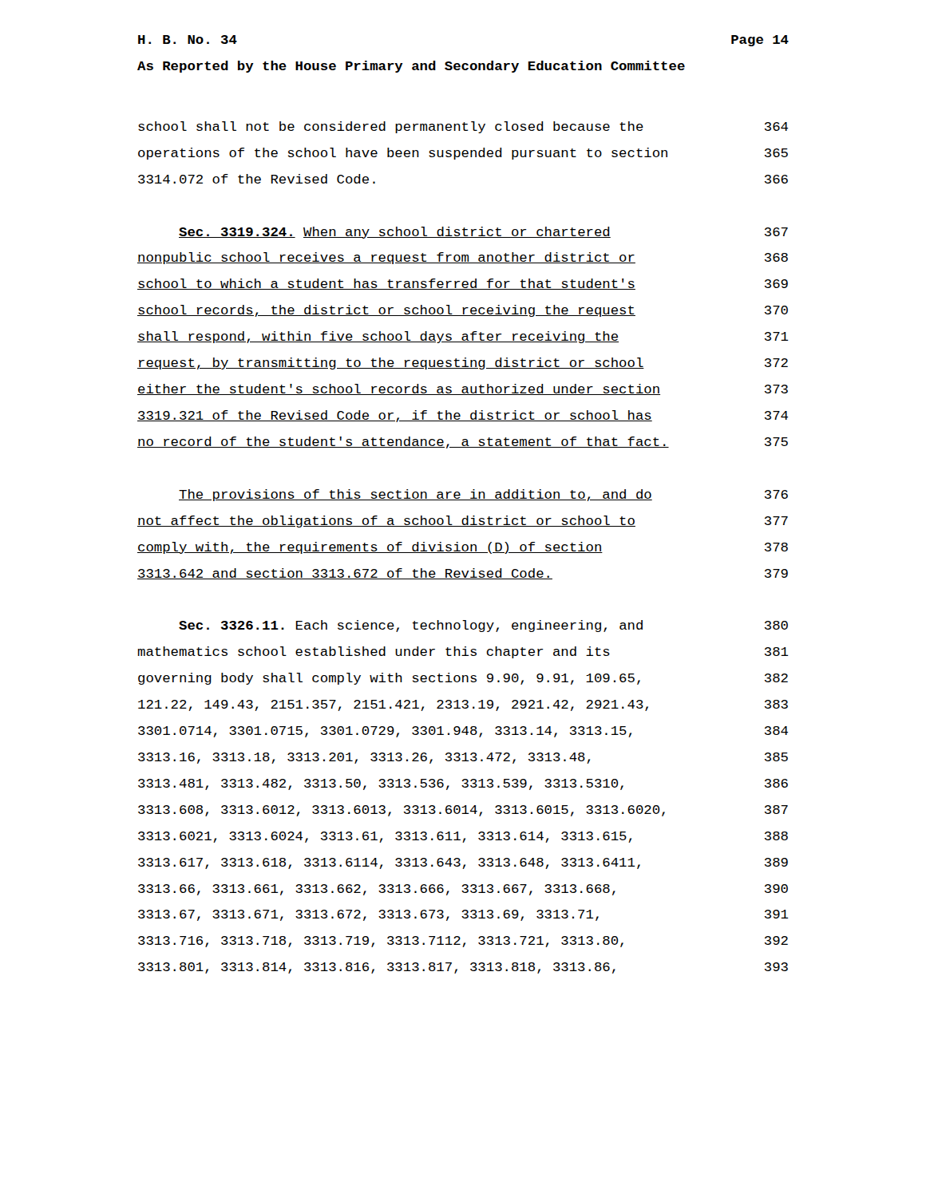H. B. No. 34 Page 14
As Reported by the House Primary and Secondary Education Committee
school shall not be considered permanently closed because the 364
operations of the school have been suspended pursuant to section 365
3314.072 of the Revised Code. 366
Sec. 3319.324. When any school district or chartered 367
nonpublic school receives a request from another district or 368
school to which a student has transferred for that student's 369
school records, the district or school receiving the request 370
shall respond, within five school days after receiving the 371
request, by transmitting to the requesting district or school 372
either the student's school records as authorized under section 373
3319.321 of the Revised Code or, if the district or school has 374
no record of the student's attendance, a statement of that fact. 375
The provisions of this section are in addition to, and do 376
not affect the obligations of a school district or school to 377
comply with, the requirements of division (D) of section 378
3313.642 and section 3313.672 of the Revised Code. 379
Sec. 3326.11. Each science, technology, engineering, and 380
mathematics school established under this chapter and its 381
governing body shall comply with sections 9.90, 9.91, 109.65, 382
121.22, 149.43, 2151.357, 2151.421, 2313.19, 2921.42, 2921.43, 383
3301.0714, 3301.0715, 3301.0729, 3301.948, 3313.14, 3313.15, 384
3313.16, 3313.18, 3313.201, 3313.26, 3313.472, 3313.48, 385
3313.481, 3313.482, 3313.50, 3313.536, 3313.539, 3313.5310, 386
3313.608, 3313.6012, 3313.6013, 3313.6014, 3313.6015, 3313.6020, 387
3313.6021, 3313.6024, 3313.61, 3313.611, 3313.614, 3313.615, 388
3313.617, 3313.618, 3313.6114, 3313.643, 3313.648, 3313.6411, 389
3313.66, 3313.661, 3313.662, 3313.666, 3313.667, 3313.668, 390
3313.67, 3313.671, 3313.672, 3313.673, 3313.69, 3313.71, 391
3313.716, 3313.718, 3313.719, 3313.7112, 3313.721, 3313.80, 392
3313.801, 3313.814, 3313.816, 3313.817, 3313.818, 3313.86, 393